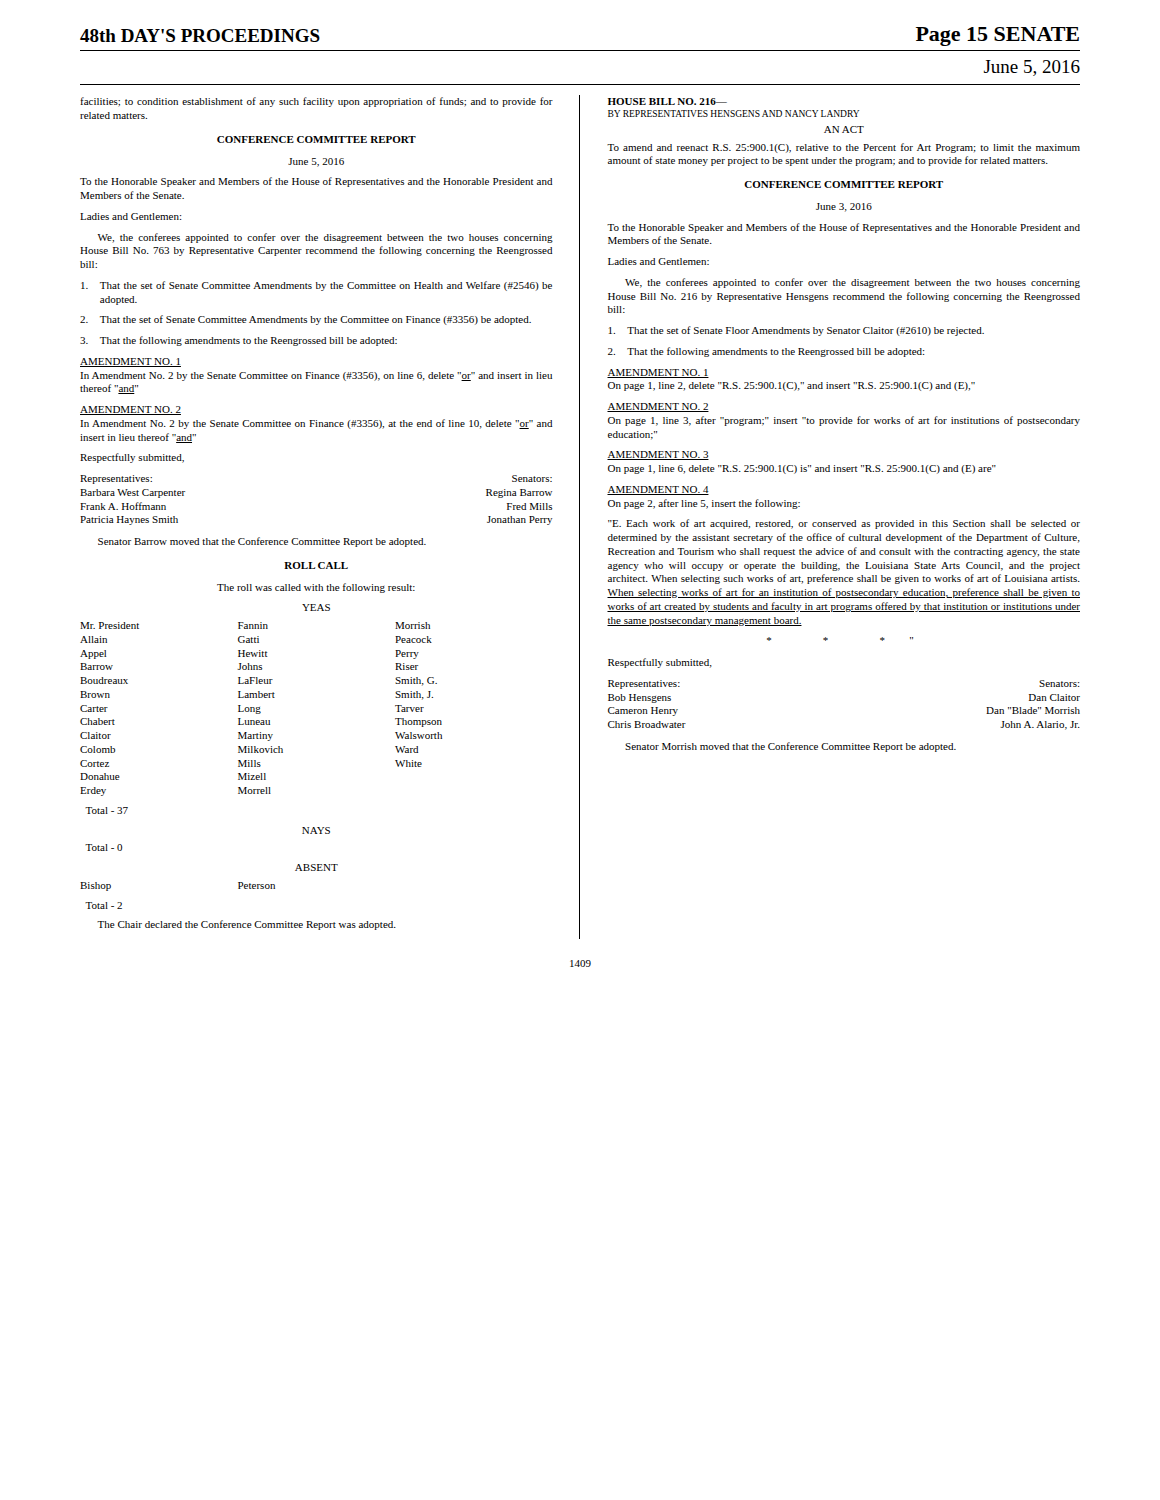48th DAY'S PROCEEDINGS
Page 15 SENATE
June 5, 2016
facilities; to condition establishment of any such facility upon appropriation of funds; and to provide for related matters.
Conference Committee Report
June 5, 2016
To the Honorable Speaker and Members of the House of Representatives and the Honorable President and Members of the Senate.
Ladies and Gentlemen:
We, the conferees appointed to confer over the disagreement between the two houses concerning House Bill No. 763 by Representative Carpenter recommend the following concerning the Reengrossed bill:
1. That the set of Senate Committee Amendments by the Committee on Health and Welfare (#2546) be adopted.
2. That the set of Senate Committee Amendments by the Committee on Finance (#3356) be adopted.
3. That the following amendments to the Reengrossed bill be adopted:
AMENDMENT NO. 1
In Amendment No. 2 by the Senate Committee on Finance (#3356), on line 6, delete "or" and insert in lieu thereof "and"
AMENDMENT NO. 2
In Amendment No. 2 by the Senate Committee on Finance (#3356), at the end of line 10, delete "or" and insert in lieu thereof "and"
Respectfully submitted,
| Representatives: | Senators: |
| Barbara West Carpenter | Regina Barrow |
| Frank A. Hoffmann | Fred Mills |
| Patricia Haynes Smith | Jonathan Perry |
Senator Barrow moved that the Conference Committee Report be adopted.
ROLL CALL
The roll was called with the following result:
YEAS
| Mr. President | Fannin | Morrish |
| Allain | Gatti | Peacock |
| Appel | Hewitt | Perry |
| Barrow | Johns | Riser |
| Boudreaux | LaFleur | Smith, G. |
| Brown | Lambert | Smith, J. |
| Carter | Long | Tarver |
| Chabert | Luneau | Thompson |
| Claitor | Martiny | Walsworth |
| Colomb | Milkovich | Ward |
| Cortez | Mills | White |
| Donahue | Mizell | |
| Erdey | Morrell | |
Total - 37
NAYS
Total - 0
ABSENT
| Bishop | Peterson | |
Total - 2
The Chair declared the Conference Committee Report was adopted.
HOUSE BILL NO. 216—
BY REPRESENTATIVES HENSGENS AND NANCY LANDRY
AN ACT
To amend and reenact R.S. 25:900.1(C), relative to the Percent for Art Program; to limit the maximum amount of state money per project to be spent under the program; and to provide for related matters.
Conference Committee Report
June 3, 2016
To the Honorable Speaker and Members of the House of Representatives and the Honorable President and Members of the Senate.
Ladies and Gentlemen:
We, the conferees appointed to confer over the disagreement between the two houses concerning House Bill No. 216 by Representative Hensgens recommend the following concerning the Reengrossed bill:
1. That the set of Senate Floor Amendments by Senator Claitor (#2610) be rejected.
2. That the following amendments to the Reengrossed bill be adopted:
AMENDMENT NO. 1
On page 1, line 2, delete "R.S. 25:900.1(C)," and insert "R.S. 25:900.1(C) and (E),"
AMENDMENT NO. 2
On page 1, line 3, after "program;" insert "to provide for works of art for institutions of postsecondary education;"
AMENDMENT NO. 3
On page 1, line 6, delete "R.S. 25:900.1(C) is" and insert "R.S. 25:900.1(C) and (E) are"
AMENDMENT NO. 4
On page 2, after line 5, insert the following:
"E. Each work of art acquired, restored, or conserved as provided in this Section shall be selected or determined by the assistant secretary of the office of cultural development of the Department of Culture, Recreation and Tourism who shall request the advice of and consult with the contracting agency, the state agency who will occupy or operate the building, the Louisiana State Arts Council, and the project architect. When selecting such works of art, preference shall be given to works of art of Louisiana artists. When selecting works of art for an institution of postsecondary education, preference shall be given to works of art created by students and faculty in art programs offered by that institution or institutions under the same postsecondary management board.
* * *"
Respectfully submitted,
| Representatives: | Senators: |
| Bob Hensgens | Dan Claitor |
| Cameron Henry | Dan "Blade" Morrish |
| Chris Broadwater | John A. Alario, Jr. |
Senator Morrish moved that the Conference Committee Report be adopted.
1409